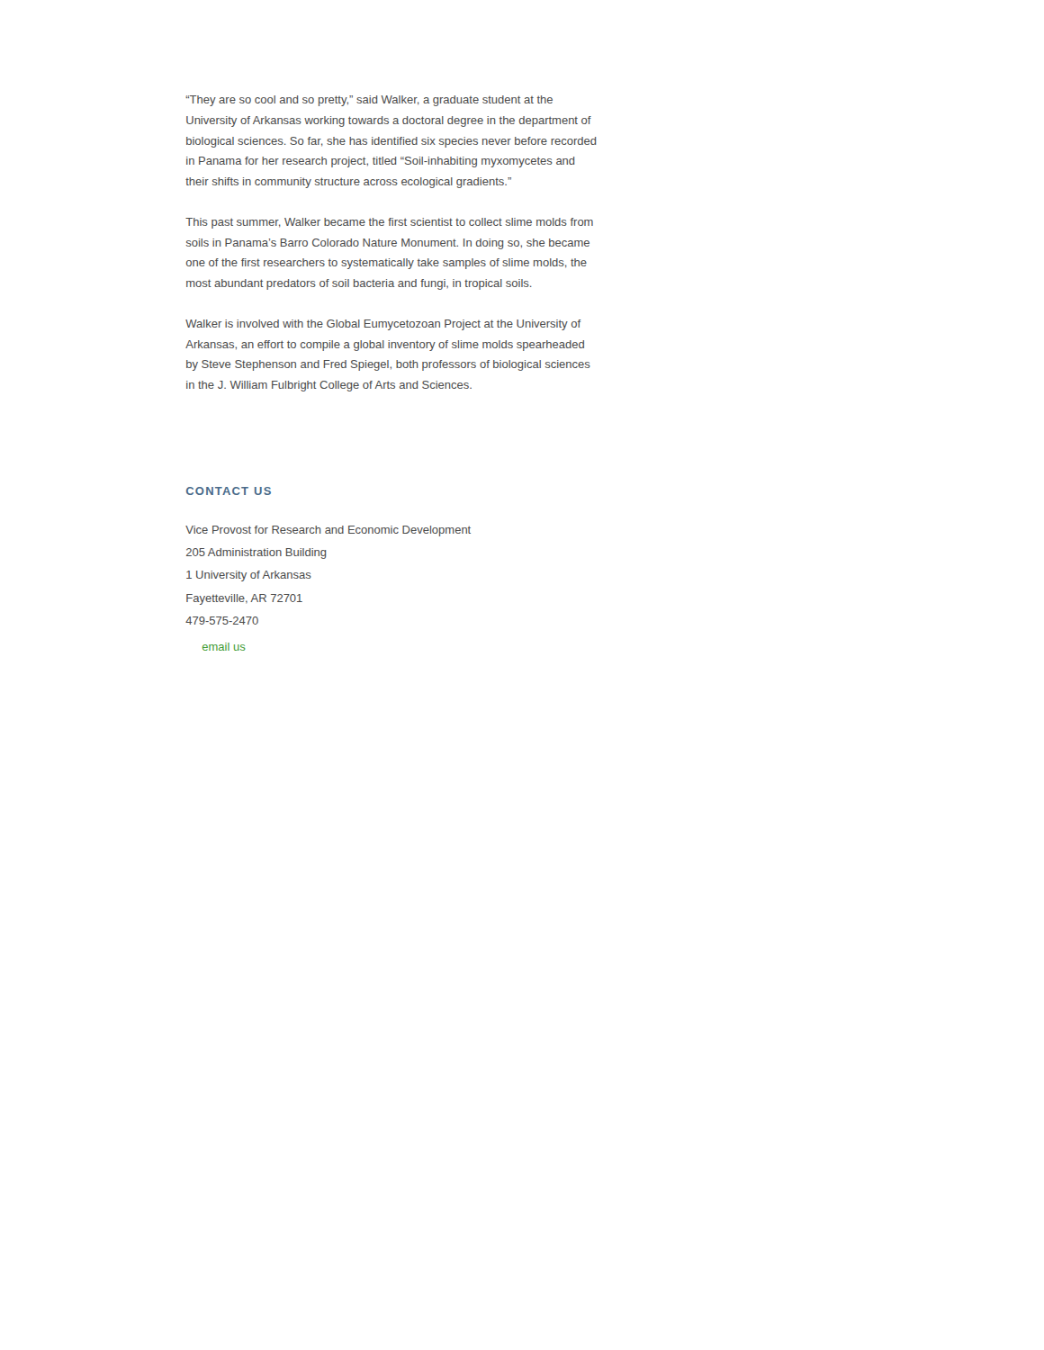“They are so cool and so pretty,” said Walker, a graduate student at the University of Arkansas working towards a doctoral degree in the department of biological sciences. So far, she has identified six species never before recorded in Panama for her research project, titled “Soil-inhabiting myxomycetes and their shifts in community structure across ecological gradients.”
This past summer, Walker became the first scientist to collect slime molds from soils in Panama’s Barro Colorado Nature Monument. In doing so, she became one of the first researchers to systematically take samples of slime molds, the most abundant predators of soil bacteria and fungi, in tropical soils.
Walker is involved with the Global Eumycetozoan Project at the University of Arkansas, an effort to compile a global inventory of slime molds spearheaded by Steve Stephenson and Fred Spiegel, both professors of biological sciences in the J. William Fulbright College of Arts and Sciences.
CONTACT US
Vice Provost for Research and Economic Development
205 Administration Building
1 University of Arkansas
Fayetteville, AR 72701
479-575-2470
email us